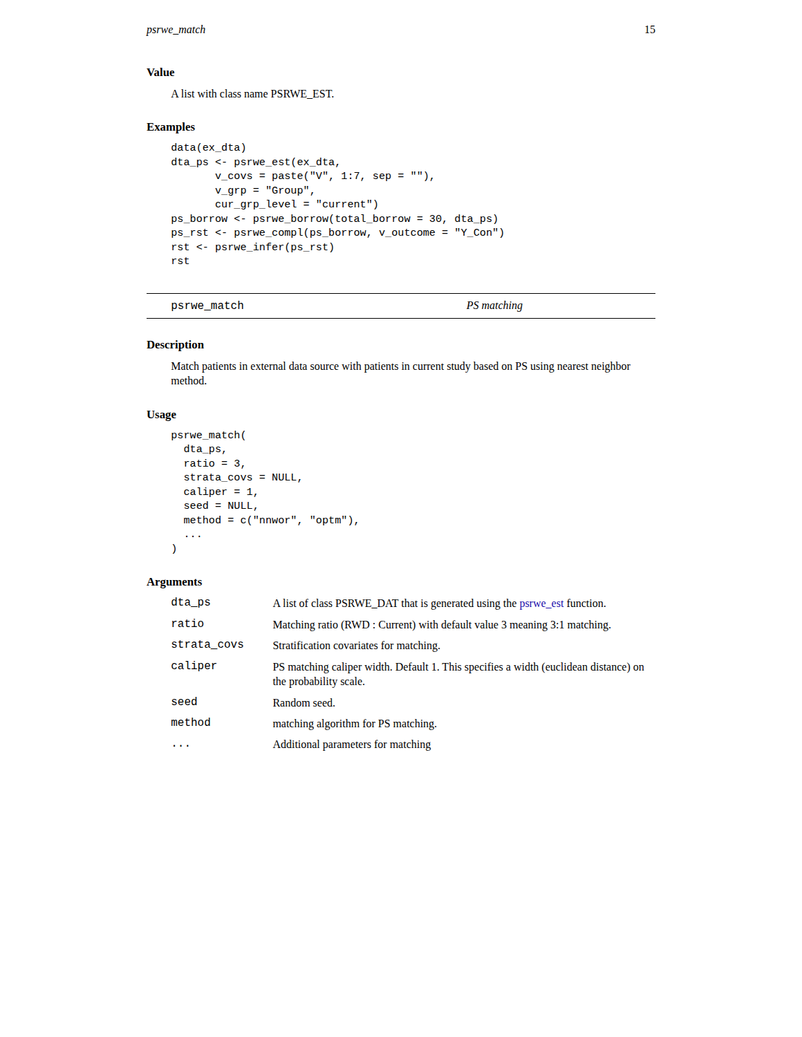psrwe_match 15
Value
A list with class name PSRWE_EST.
Examples
data(ex_dta)
dta_ps <- psrwe_est(ex_dta,
       v_covs = paste("V", 1:7, sep = ""),
       v_grp = "Group",
       cur_grp_level = "current")
ps_borrow <- psrwe_borrow(total_borrow = 30, dta_ps)
ps_rst <- psrwe_compl(ps_borrow, v_outcome = "Y_Con")
rst <- psrwe_infer(ps_rst)
rst
psrwe_match PS matching
Description
Match patients in external data source with patients in current study based on PS using nearest neighbor method.
Usage
psrwe_match(
  dta_ps,
  ratio = 3,
  strata_covs = NULL,
  caliper = 1,
  seed = NULL,
  method = c("nnwor", "optm"),
  ...
)
Arguments
dta_ps
A list of class PSRWE_DAT that is generated using the psrwe_est function.
ratio
Matching ratio (RWD : Current) with default value 3 meaning 3:1 matching.
strata_covs
Stratification covariates for matching.
caliper
PS matching caliper width. Default 1. This specifies a width (euclidean distance) on the probability scale.
seed
Random seed.
method
matching algorithm for PS matching.
...
Additional parameters for matching